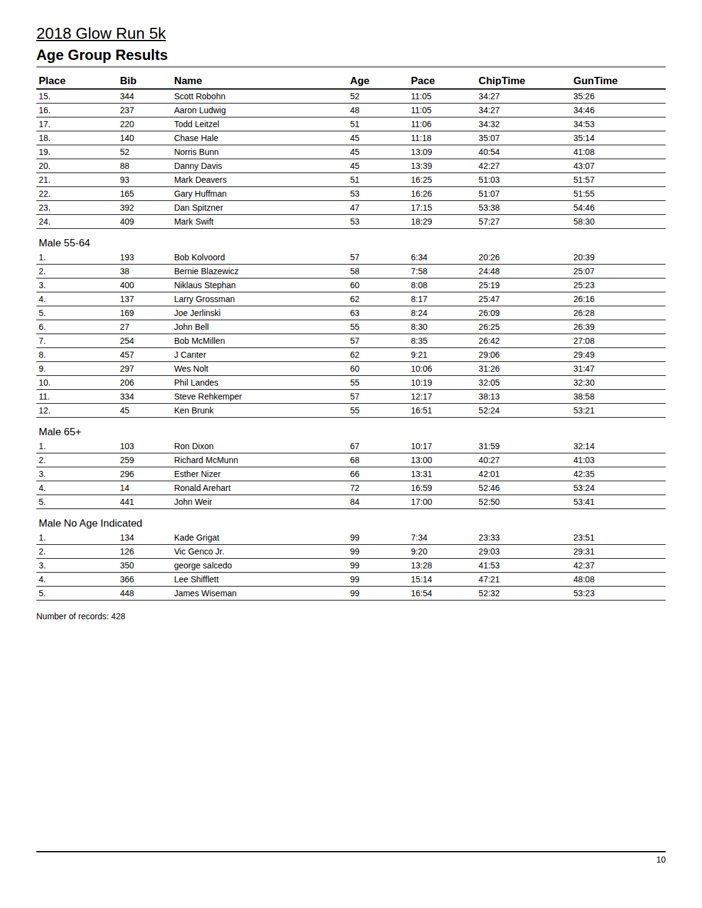2018 Glow Run 5k
Age Group Results
| Place | Bib | Name | Age | Pace | ChipTime | GunTime |
| --- | --- | --- | --- | --- | --- | --- |
| 15. | 344 | Scott Robohn | 52 | 11:05 | 34:27 | 35:26 |
| 16. | 237 | Aaron Ludwig | 48 | 11:05 | 34:27 | 34:46 |
| 17. | 220 | Todd Leitzel | 51 | 11:06 | 34:32 | 34:53 |
| 18. | 140 | Chase Hale | 45 | 11:18 | 35:07 | 35:14 |
| 19. | 52 | Norris Bunn | 45 | 13:09 | 40:54 | 41:08 |
| 20. | 88 | Danny Davis | 45 | 13:39 | 42:27 | 43:07 |
| 21. | 93 | Mark Deavers | 51 | 16:25 | 51:03 | 51:57 |
| 22. | 165 | Gary Huffman | 53 | 16:26 | 51:07 | 51:55 |
| 23. | 392 | Dan Spitzner | 47 | 17:15 | 53:38 | 54:46 |
| 24. | 409 | Mark Swift | 53 | 18:29 | 57:27 | 58:30 |
| Male 55-64 |
| 1. | 193 | Bob Kolvoord | 57 | 6:34 | 20:26 | 20:39 |
| 2. | 38 | Bernie Blazewicz | 58 | 7:58 | 24:48 | 25:07 |
| 3. | 400 | Niklaus Stephan | 60 | 8:08 | 25:19 | 25:23 |
| 4. | 137 | Larry Grossman | 62 | 8:17 | 25:47 | 26:16 |
| 5. | 169 | Joe Jerlinski | 63 | 8:24 | 26:09 | 26:28 |
| 6. | 27 | John Bell | 55 | 8:30 | 26:25 | 26:39 |
| 7. | 254 | Bob McMillen | 57 | 8:35 | 26:42 | 27:08 |
| 8. | 457 | J Canter | 62 | 9:21 | 29:06 | 29:49 |
| 9. | 297 | Wes Nolt | 60 | 10:06 | 31:26 | 31:47 |
| 10. | 206 | Phil Landes | 55 | 10:19 | 32:05 | 32:30 |
| 11. | 334 | Steve Rehkemper | 57 | 12:17 | 38:13 | 38:58 |
| 12. | 45 | Ken Brunk | 55 | 16:51 | 52:24 | 53:21 |
| Male 65+ |
| 1. | 103 | Ron Dixon | 67 | 10:17 | 31:59 | 32:14 |
| 2. | 259 | Richard McMunn | 68 | 13:00 | 40:27 | 41:03 |
| 3. | 296 | Esther Nizer | 66 | 13:31 | 42:01 | 42:35 |
| 4. | 14 | Ronald Arehart | 72 | 16:59 | 52:46 | 53:24 |
| 5. | 441 | John Weir | 84 | 17:00 | 52:50 | 53:41 |
| Male No Age Indicated |
| 1. | 134 | Kade Grigat | 99 | 7:34 | 23:33 | 23:51 |
| 2. | 126 | Vic Genco Jr. | 99 | 9:20 | 29:03 | 29:31 |
| 3. | 350 | george salcedo | 99 | 13:28 | 41:53 | 42:37 |
| 4. | 366 | Lee Shifflett | 99 | 15:14 | 47:21 | 48:08 |
| 5. | 448 | James Wiseman | 99 | 16:54 | 52:32 | 53:23 |
Number of records: 428
10